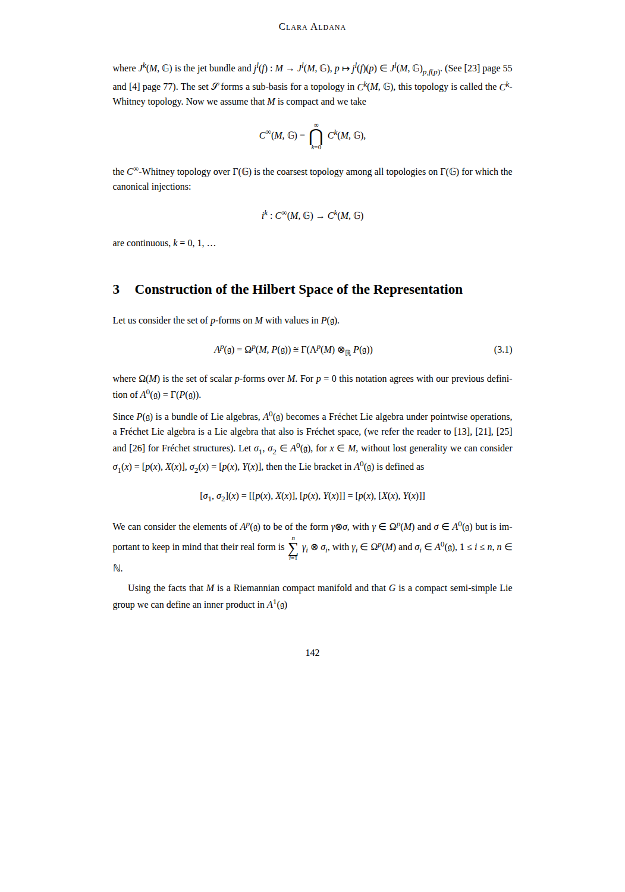Clara Aldana
where Jk(M, 𝔾) is the jet bundle and jl(f) : M → Jl(M, 𝔾), p ↦ jl(f)(p) ∈ Jl(M, 𝔾)p,f(p). (See [23] page 55 and [4] page 77). The set 𝒮 forms a sub-basis for a topology in Ck(M, 𝔾), this topology is called the Ck-Whitney topology. Now we assume that M is compact and we take
C∞(M, 𝔾) = ∞⋂k=0 Ck(M, 𝔾),
the C∞-Whitney topology over Γ(𝔾) is the coarsest topology among all topologies on Γ(𝔾) for which the canonical injections:
ik : C∞(M, 𝔾) → Ck(M, 𝔾)
are continuous, k = 0, 1, …
3 Construction of the Hilbert Space of the Representation
Let us consider the set of p-forms on M with values in P(𝔤).
Ap(𝔤) = Ωp(M, P(𝔤)) ≅ Γ(Λp(M) ⊗ℝ P(𝔤))
(3.1)
where Ω(M) is the set of scalar p-forms over M. For p = 0 this notation agrees with our previous definition of A0(𝔤) = Γ(P(𝔤)).
Since P(𝔤) is a bundle of Lie algebras, A0(𝔤) becomes a Fréchet Lie algebra under pointwise operations, a Fréchet Lie algebra is a Lie algebra that also is Fréchet space, (we refer the reader to [13], [21], [25] and [26] for Fréchet structures). Let σ1, σ2 ∈ A0(𝔤), for x ∈ M, without lost generality we can consider σ1(x) = [p(x), X(x)], σ2(x) = [p(x), Y(x)], then the Lie bracket in A0(𝔤) is defined as
[σ1, σ2](x) = [[p(x), X(x)], [p(x), Y(x)]] = [p(x), [X(x), Y(x)]]
We can consider the elements of Ap(𝔤) to be of the form γ⊗σ, with γ ∈ Ωp(M) and σ ∈ A0(𝔤) but is important to keep in mind that their real form is n∑i=1 γi ⊗ σi, with γi ∈ Ωp(M) and σi ∈ A0(𝔤), 1 ≤ i ≤ n, n ∈ ℕ.
Using the facts that M is a Riemannian compact manifold and that G is a compact semi-simple Lie group we can define an inner product in A1(𝔤)
142